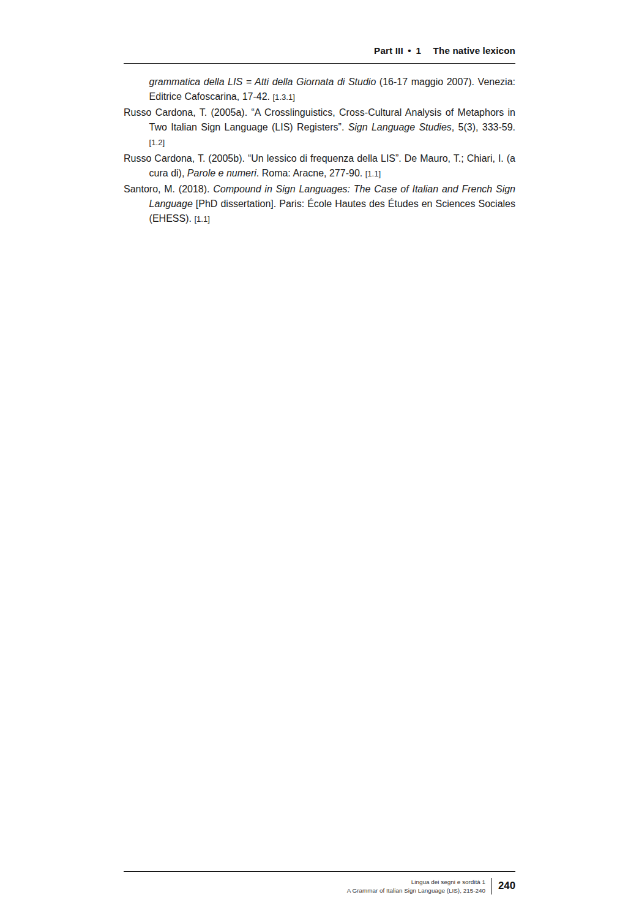Part III•1 The native lexicon
grammatica della LIS = Atti della Giornata di Studio (16-17 maggio 2007). Venezia: Editrice Cafoscarina, 17-42. [1.3.1]
Russo Cardona, T. (2005a). “A Crosslinguistics, Cross-Cultural Analysis of Metaphors in Two Italian Sign Language (LIS) Registers”. Sign Language Studies, 5(3), 333-59. [1.2]
Russo Cardona, T. (2005b). “Un lessico di frequenza della LIS”. De Mauro, T.; Chiari, I. (a cura di), Parole e numeri. Roma: Aracne, 277-90. [1.1]
Santoro, M. (2018). Compound in Sign Languages: The Case of Italian and French Sign Language [PhD dissertation]. Paris: École Hautes des Études en Sciences Sociales (EHESS). [1.1]
Lingua dei segni e sordità 1
A Grammar of Italian Sign Language (LIS), 215-240
240